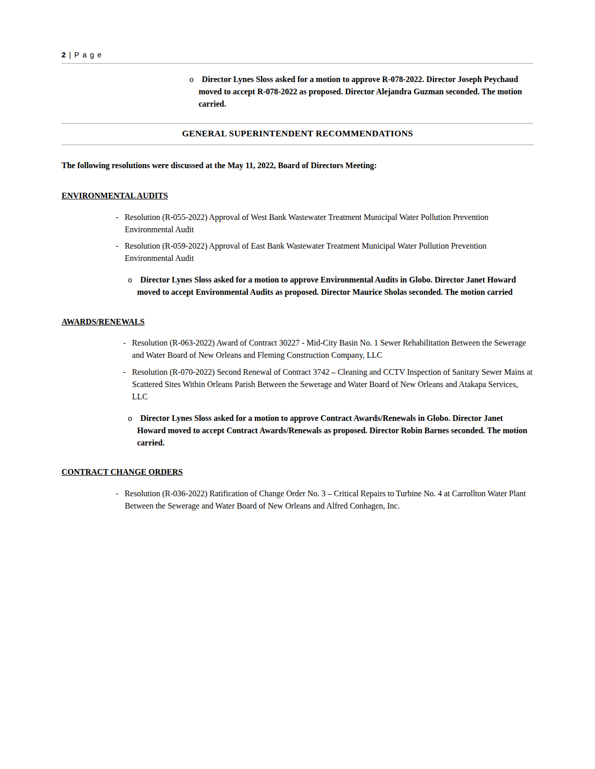2 | P a g e
Director Lynes Sloss asked for a motion to approve R-078-2022. Director Joseph Peychaud moved to accept R-078-2022 as proposed. Director Alejandra Guzman seconded. The motion carried.
GENERAL SUPERINTENDENT RECOMMENDATIONS
The following resolutions were discussed at the May 11, 2022, Board of Directors Meeting:
ENVIRONMENTAL AUDITS
Resolution (R-055-2022) Approval of West Bank Wastewater Treatment Municipal Water Pollution Prevention Environmental Audit
Resolution (R-059-2022) Approval of East Bank Wastewater Treatment Municipal Water Pollution Prevention Environmental Audit
Director Lynes Sloss asked for a motion to approve Environmental Audits in Globo. Director Janet Howard moved to accept Environmental Audits as proposed. Director Maurice Sholas seconded. The motion carried
AWARDS/RENEWALS
Resolution (R-063-2022) Award of Contract 30227 - Mid-City Basin No. 1 Sewer Rehabilitation Between the Sewerage and Water Board of New Orleans and Fleming Construction Company, LLC
Resolution (R-070-2022) Second Renewal of Contract 3742 – Cleaning and CCTV Inspection of Sanitary Sewer Mains at Scattered Sites Within Orleans Parish Between the Sewerage and Water Board of New Orleans and Atakapa Services, LLC
Director Lynes Sloss asked for a motion to approve Contract Awards/Renewals in Globo. Director Janet Howard moved to accept Contract Awards/Renewals as proposed. Director Robin Barnes seconded. The motion carried.
CONTRACT CHANGE ORDERS
Resolution (R-036-2022) Ratification of Change Order No. 3 – Critical Repairs to Turbine No. 4 at Carrollton Water Plant Between the Sewerage and Water Board of New Orleans and Alfred Conhagen, Inc.